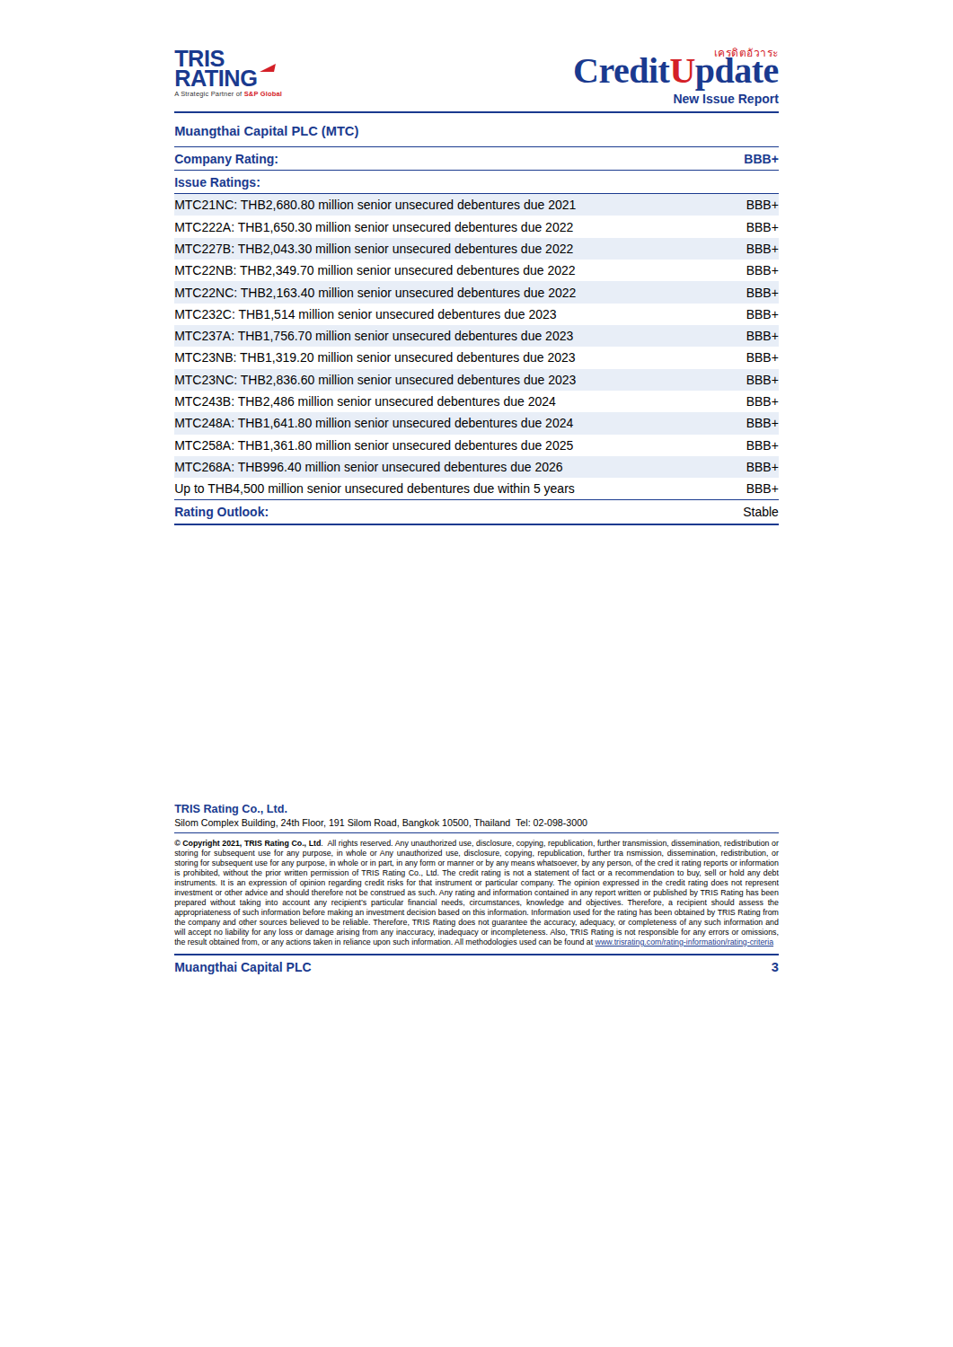TRIS
RATING
A Strategic Partner of S&P Global
เครดิตอัวาระ
CreditUpdate
New Issue Report
Muangthai Capital PLC (MTC)
| Company Rating: | BBB+ |
| Issue Ratings: | |
| MTC21NC: THB2,680.80 million senior unsecured debentures due 2021 | BBB+ |
| MTC222A: THB1,650.30 million senior unsecured debentures due 2022 | BBB+ |
| MTC227B: THB2,043.30 million senior unsecured debentures due 2022 | BBB+ |
| MTC22NB: THB2,349.70 million senior unsecured debentures due 2022 | BBB+ |
| MTC22NC: THB2,163.40 million senior unsecured debentures due 2022 | BBB+ |
| MTC232C: THB1,514 million senior unsecured debentures due 2023 | BBB+ |
| MTC237A: THB1,756.70 million senior unsecured debentures due 2023 | BBB+ |
| MTC23NB: THB1,319.20 million senior unsecured debentures due 2023 | BBB+ |
| MTC23NC: THB2,836.60 million senior unsecured debentures due 2023 | BBB+ |
| MTC243B: THB2,486 million senior unsecured debentures due 2024 | BBB+ |
| MTC248A: THB1,641.80 million senior unsecured debentures due 2024 | BBB+ |
| MTC258A: THB1,361.80 million senior unsecured debentures due 2025 | BBB+ |
| MTC268A: THB996.40 million senior unsecured debentures due 2026 | BBB+ |
| Up to THB4,500 million senior unsecured debentures due within 5 years | BBB+ |
| Rating Outlook: | Stable |
TRIS Rating Co., Ltd.
Silom Complex Building, 24th Floor, 191 Silom Road, Bangkok 10500, Thailand Tel: 02-098-3000
© Copyright 2021, TRIS Rating Co., Ltd. All rights reserved. Any unauthorized use, disclosure, copying, republication, further transmission, dissemination, redistribution or storing for subsequent use for any purpose, in whole or Any unauthorized use, disclosure, copying, republication, further tra nsmission, dissemination, redistribution, or storing for subsequent use for any purpose, in whole or in part, in any form or manner or by any means whatsoever, by any person, of the cred it rating reports or information is prohibited, without the prior written permission of TRIS Rating Co., Ltd. The credit rating is not a statement of fact or a recommendation to buy, sell or hold any debt instruments. It is an expression of opinion regarding credit risks for that instrument or particular company. The opinion expressed in the credit rating does not represent investment or other advice and should therefore not be construed as such. Any rating and information contained in any report written or published by TRIS Rating has been prepared without taking into account any recipient’s particular financial needs, circumstances, knowledge and objectives. Therefore, a recipient should assess the appropriateness of such information before making an investment decision based on this information. Information used for the rating has been obtained by TRIS Rating from the company and other sources believed to be reliable. Therefore, TRIS Rating does not guarantee the accuracy, adequacy, or completeness of any such information and will accept no liability for any loss or damage arising from any inaccuracy, inadequacy or incompleteness. Also, TRIS Rating is not responsible for any errors or omissions, the result obtained from, or any actions taken in reliance upon such information. All methodologies used can be found at www.trisrating.com/rating-information/rating-criteria
Muangthai Capital PLC
3